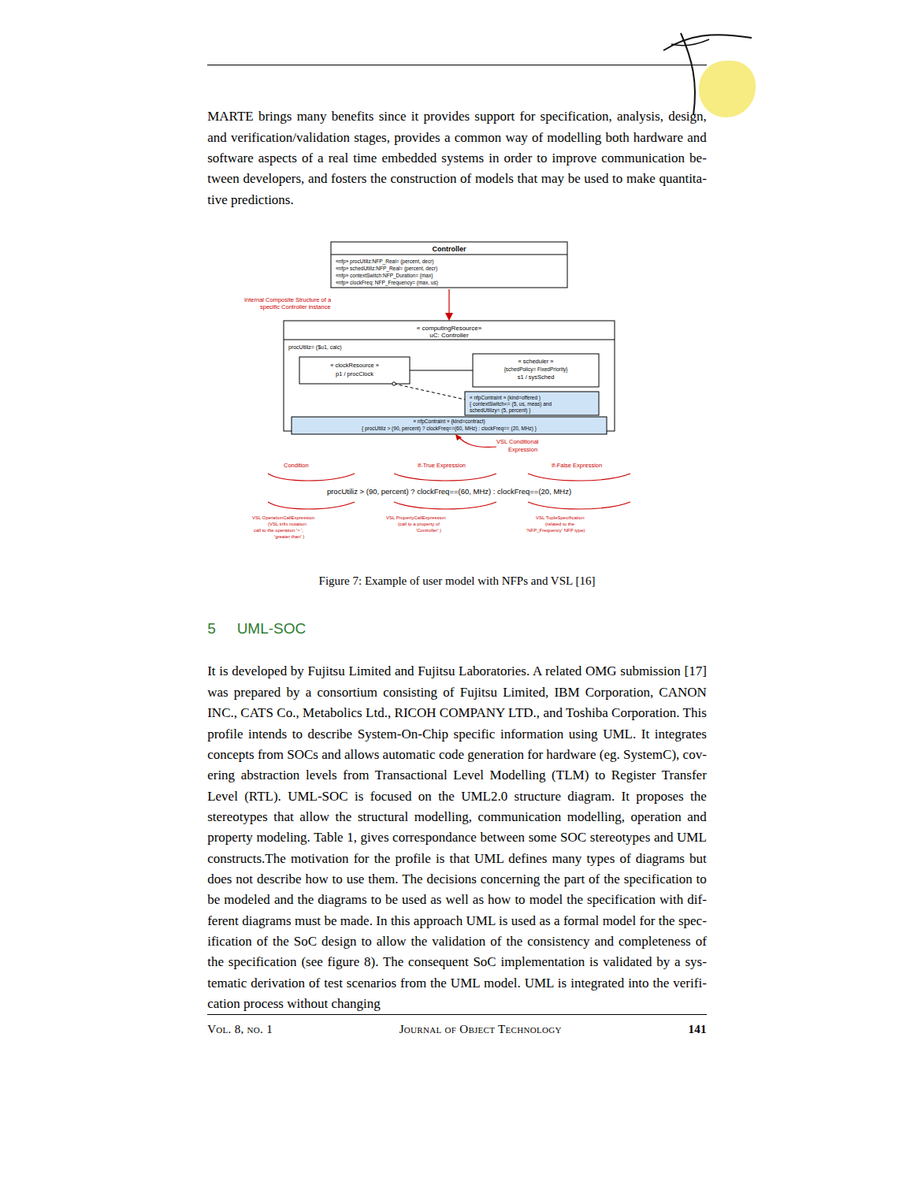MARTE brings many benefits since it provides support for specification, analysis, design, and verification/validation stages, provides a common way of modelling both hardware and software aspects of a real time embedded systems in order to improve communication between developers, and fosters the construction of models that may be used to make quantitative predictions.
Controller «nfp» procUtiliz:NFP_Real= (percent, decr) «nfp» schedUtiliz:NFP_Real= (percent, decr) «nfp» contextSwitch:NFP_Duration= {max} «nfp» clockFreq: NFP_Frequency= (max, us) Internal Composite Structure of a specific Controller instance « computingResource» uC: Controller procUtiliz= ($u1, calc) « clockResource » p1 / procClock « scheduler » {schedPolicy= FixedPriority} s1 / sysSched « nfpContraint » (kind=offered ) { contextSwitch<= (5, us, meas) and schedUtilizy= (5, percent) } « nfpContraint » (kind=contract) { procUtiliz > (90, percent) ? clockFreq==(60, MHz) : clockFreq== (20, MHz) } VSL Conditional Expression Condition If-True Expression If-False Expression procUtiliz > (90, percent) ? clockFreq==(60, MHz) : clockFreq==(20, MHz) VSL OperationCallExpression (VSL infix notation: call to the operation '> ', 'greater than' ) VSL PropertyCallExpression (call to a property of 'Controller' ) VSL TupleSpecification (related to the 'NFP_Frequency' NFP type)
Figure 7: Example of user model with NFPs and VSL [16]
5 UML-SOC
It is developed by Fujitsu Limited and Fujitsu Laboratories. A related OMG submission [17] was prepared by a consortium consisting of Fujitsu Limited, IBM Corporation, CANON INC., CATS Co., Metabolics Ltd., RICOH COMPANY LTD., and Toshiba Corporation. This profile intends to describe System-On-Chip specific information using UML. It integrates concepts from SOCs and allows automatic code generation for hardware (eg. SystemC), covering abstraction levels from Transactional Level Modelling (TLM) to Register Transfer Level (RTL). UML-SOC is focused on the UML2.0 structure diagram. It proposes the stereotypes that allow the structural modelling, communication modelling, operation and property modeling. Table 1, gives correspondance between some SOC stereotypes and UML constructs.The motivation for the profile is that UML defines many types of diagrams but does not describe how to use them. The decisions concerning the part of the specification to be modeled and the diagrams to be used as well as how to model the specification with different diagrams must be made. In this approach UML is used as a formal model for the specification of the SoC design to allow the validation of the consistency and completeness of the specification (see figure 8). The consequent SoC implementation is validated by a systematic derivation of test scenarios from the UML model. UML is integrated into the verification process without changing
Vol. 8, no. 1
Journal of Object Technology
141